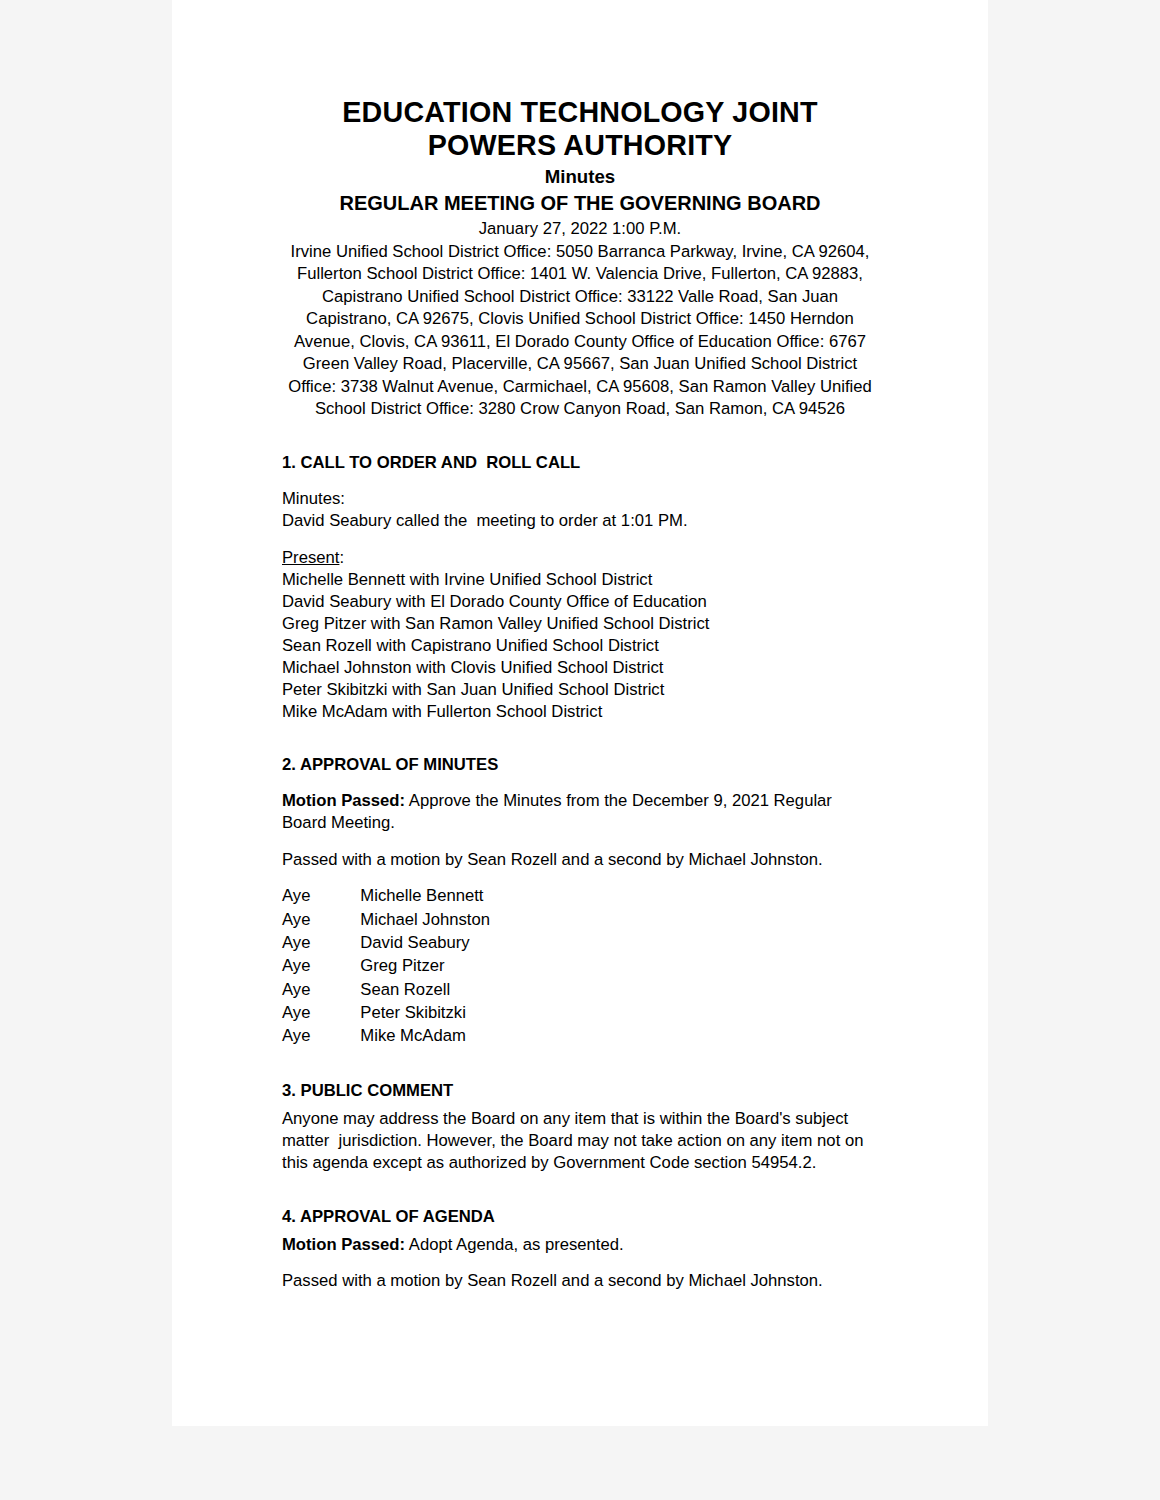EDUCATION TECHNOLOGY JOINT POWERS AUTHORITY
Minutes
REGULAR MEETING OF THE GOVERNING BOARD
January 27, 2022 1:00 P.M.
Irvine Unified School District Office: 5050 Barranca Parkway, Irvine, CA 92604, Fullerton School District Office: 1401 W. Valencia Drive, Fullerton, CA 92883, Capistrano Unified School District Office: 33122 Valle Road, San Juan Capistrano, CA 92675, Clovis Unified School District Office: 1450 Herndon Avenue, Clovis, CA 93611, El Dorado County Office of Education Office: 6767 Green Valley Road, Placerville, CA 95667, San Juan Unified School District Office: 3738 Walnut Avenue, Carmichael, CA 95608, San Ramon Valley Unified School District Office: 3280 Crow Canyon Road, San Ramon, CA 94526
1. CALL TO ORDER AND ROLL CALL
Minutes:
David Seabury called the meeting to order at 1:01 PM.
Present:
Michelle Bennett with Irvine Unified School District
David Seabury with El Dorado County Office of Education
Greg Pitzer with San Ramon Valley Unified School District
Sean Rozell with Capistrano Unified School District
Michael Johnston with Clovis Unified School District
Peter Skibitzki with San Juan Unified School District
Mike McAdam with Fullerton School District
2. APPROVAL OF MINUTES
Motion Passed: Approve the Minutes from the December 9, 2021 Regular Board Meeting.
Passed with a motion by Sean Rozell and a second by Michael Johnston.
| Aye | Michelle Bennett |
| Aye | Michael Johnston |
| Aye | David Seabury |
| Aye | Greg Pitzer |
| Aye | Sean Rozell |
| Aye | Peter Skibitzki |
| Aye | Mike McAdam |
3. PUBLIC COMMENT
Anyone may address the Board on any item that is within the Board's subject matter jurisdiction. However, the Board may not take action on any item not on this agenda except as authorized by Government Code section 54954.2.
4. APPROVAL OF AGENDA
Motion Passed: Adopt Agenda, as presented.
Passed with a motion by Sean Rozell and a second by Michael Johnston.